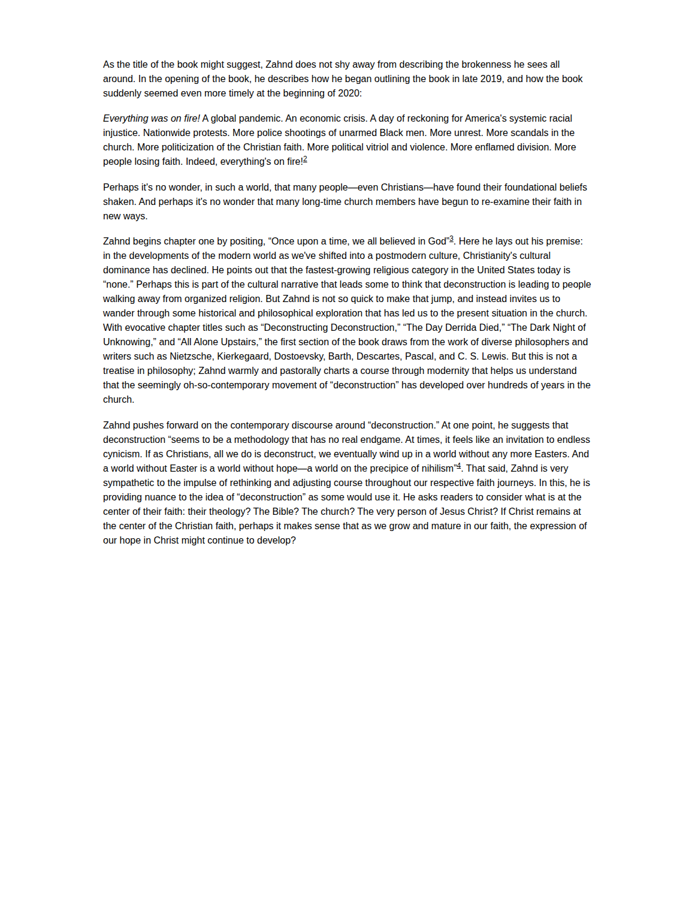As the title of the book might suggest, Zahnd does not shy away from describing the brokenness he sees all around. In the opening of the book, he describes how he began outlining the book in late 2019, and how the book suddenly seemed even more timely at the beginning of 2020:
Everything was on fire! A global pandemic. An economic crisis. A day of reckoning for America's systemic racial injustice. Nationwide protests. More police shootings of unarmed Black men. More unrest. More scandals in the church. More politicization of the Christian faith. More political vitriol and violence. More enflamed division. More people losing faith. Indeed, everything's on fire!2
Perhaps it's no wonder, in such a world, that many people—even Christians—have found their foundational beliefs shaken. And perhaps it's no wonder that many long-time church members have begun to re-examine their faith in new ways.
Zahnd begins chapter one by positing, “Once upon a time, we all believed in God”3. Here he lays out his premise: in the developments of the modern world as we've shifted into a postmodern culture, Christianity's cultural dominance has declined. He points out that the fastest-growing religious category in the United States today is “none.” Perhaps this is part of the cultural narrative that leads some to think that deconstruction is leading to people walking away from organized religion. But Zahnd is not so quick to make that jump, and instead invites us to wander through some historical and philosophical exploration that has led us to the present situation in the church. With evocative chapter titles such as “Deconstructing Deconstruction,” “The Day Derrida Died,” “The Dark Night of Unknowing,” and “All Alone Upstairs,” the first section of the book draws from the work of diverse philosophers and writers such as Nietzsche, Kierkegaard, Dostoevsky, Barth, Descartes, Pascal, and C. S. Lewis. But this is not a treatise in philosophy; Zahnd warmly and pastorally charts a course through modernity that helps us understand that the seemingly oh-so-contemporary movement of “deconstruction” has developed over hundreds of years in the church.
Zahnd pushes forward on the contemporary discourse around “deconstruction.” At one point, he suggests that deconstruction “seems to be a methodology that has no real endgame. At times, it feels like an invitation to endless cynicism. If as Christians, all we do is deconstruct, we eventually wind up in a world without any more Easters. And a world without Easter is a world without hope—a world on the precipice of nihilism”4. That said, Zahnd is very sympathetic to the impulse of rethinking and adjusting course throughout our respective faith journeys. In this, he is providing nuance to the idea of “deconstruction” as some would use it. He asks readers to consider what is at the center of their faith: their theology? The Bible? The church? The very person of Jesus Christ? If Christ remains at the center of the Christian faith, perhaps it makes sense that as we grow and mature in our faith, the expression of our hope in Christ might continue to develop?